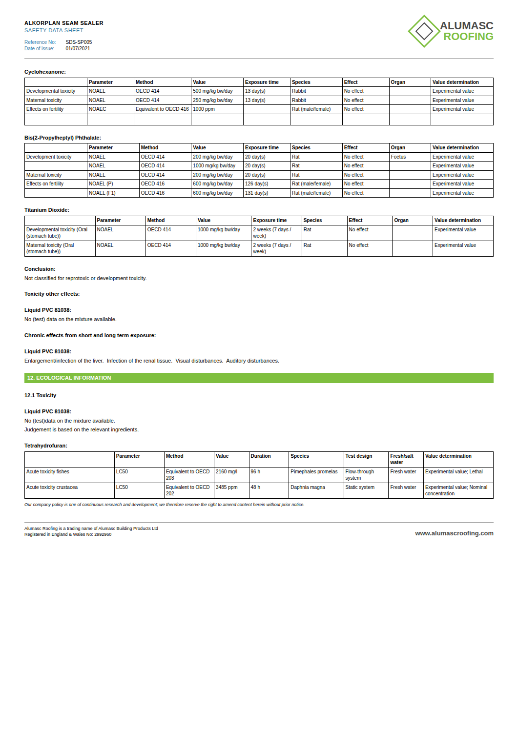ALKORPLAN SEAM SEALER
SAFETY DATA SHEET
| Reference No: | SDS-SP005 |
| Date of issue: | 01/07/2021 |
ALUMASC ROOFING
Cyclohexanone:
| | Parameter | Method | Value | Exposure time | Species | Effect | Organ | Value determination |
| --- | --- | --- | --- | --- | --- | --- | --- | --- |
| Developmental toxicity | NOAEL | OECD 414 | 500 mg/kg bw/day | 13 day(s) | Rabbit | No effect | | Experimental value |
| Maternal toxicity | NOAEL | OECD 414 | 250 mg/kg bw/day | 13 day(s) | Rabbit | No effect | | Experimental value |
| Effects on fertility | NOAEC | Equivalent to OECD 416 | 1000 ppm | | Rat (male/female) | No effect | | Experimental value |
Bis(2-Propylheptyl) Phthalate:
| | Parameter | Method | Value | Exposure time | Species | Effect | Organ | Value determination |
| --- | --- | --- | --- | --- | --- | --- | --- | --- |
| Development toxicity | NOAEL | OECD 414 | 200 mg/kg bw/day | 20 day(s) | Rat | No effect | Foetus | Experimental value |
| | NOAEL | OECD 414 | 1000 mg/kg bw/day | 20 day(s) | Rat | No effect | | Experimental value |
| Maternal toxicity | NOAEL | OECD 414 | 200 mg/kg bw/day | 20 day(s) | Rat | No effect | | Experimental value |
| Effects on fertility | NOAEL (P) | OECD 416 | 600 mg/kg bw/day | 126 day(s) | Rat (male/female) | No effect | | Experimental value |
| | NOAEL (F1) | OECD 416 | 600 mg/kg bw/day | 131 day(s) | Rat (male/female) | No effect | | Experimental value |
Titanium Dioxide:
| | Parameter | Method | Value | Exposure time | Species | Effect | Organ | Value determination |
| --- | --- | --- | --- | --- | --- | --- | --- | --- |
| Developmental toxicity (Oral (stomach tube)) | NOAEL | OECD 414 | 1000 mg/kg bw/day | 2 weeks (7 days / week) | Rat | No effect | | Experimental value |
| Maternal toxicity (Oral (stomach tube)) | NOAEL | OECD 414 | 1000 mg/kg bw/day | 2 weeks (7 days / week) | Rat | No effect | | Experimental value |
Conclusion:
Not classified for reprotoxic or development toxicity.
Toxicity other effects:
Liquid PVC 81038:
No (test) data on the mixture available.
Chronic effects from short and long term exposure:
Liquid PVC 81038:
Enlargement/infection of the liver. Infection of the renal tissue. Visual disturbances. Auditory disturbances.
12. ECOLOGICAL INFORMATION
12.1 Toxicity
Liquid PVC 81038:
No (test)data on the mixture available.
Judgement is based on the relevant ingredients.
Tetrahydrofuran:
| | Parameter | Method | Value | Duration | Species | Test design | Fresh/salt water | Value determination |
| --- | --- | --- | --- | --- | --- | --- | --- | --- |
| Acute toxicity fishes | LC50 | Equivalent to OECD 203 | 2160 mg/l | 96 h | Pimephales promelas | Flow-through system | Fresh water | Experimental value; Lethal |
| Acute toxicity crustacea | LC50 | Equivalent to OECD 202 | 3485 ppm | 48 h | Daphnia magna | Static system | Fresh water | Experimental value; Nominal concentration |
Our company policy is one of continuous research and development; we therefore reserve the right to amend content herein without prior notice.
Alumasc Roofing is a trading name of Alumasc Building Products Ltd
Registered in England & Wales No: 2992960
www.alumascroofing.com